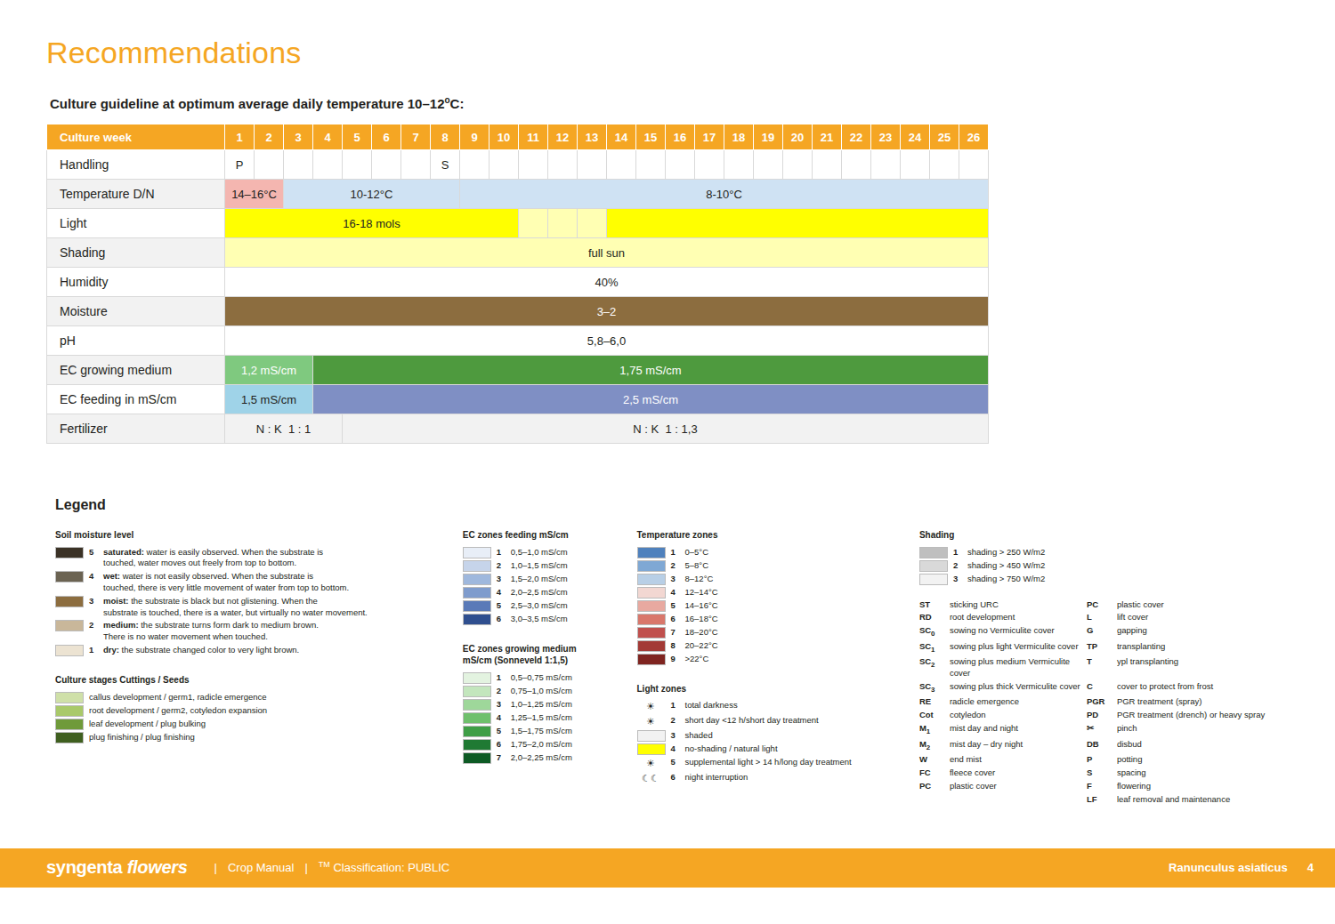Recommendations
Culture guideline at optimum average daily temperature 10–12oC:
| Culture week | 1 | 2 | 3 | 4 | 5 | 6 | 7 | 8 | 9 | 10 | 11 | 12 | 13 | 14 | 15 | 16 | 17 | 18 | 19 | 20 | 21 | 22 | 23 | 24 | 25 | 26 |
| --- | --- | --- | --- | --- | --- | --- | --- | --- | --- | --- | --- | --- | --- | --- | --- | --- | --- | --- | --- | --- | --- | --- | --- | --- | --- | --- |
| Handling | P | | | | | | | S | | | | | | | | | | | | | | | | | | |
| Temperature D/N | 14–16°C | 10-12°C | 8-10°C |
| Light | 16-18 mols | | | | |
| Shading | full sun |
| Humidity | 40% |
| Moisture | 3–2 |
| pH | 5,8–6,0 |
| EC growing medium | 1,2 mS/cm | 1,75 mS/cm |
| EC feeding in mS/cm | 1,5 mS/cm | 2,5 mS/cm |
| Fertilizer | N : K 1 : 1 | N : K 1 : 1,3 |
Legend
Soil moisture level
| | 5 | saturated: water is easily observed. When the substrate is touched, water moves out freely from top to bottom. |
| | 4 | wet: water is not easily observed. When the substrate is touched, there is very little movement of water from top to bottom. |
| | 3 | moist: the substrate is black but not glistening. When the substrate is touched, there is a water, but virtually no water movement. |
| | 2 | medium: the substrate turns form dark to medium brown. There is no water movement when touched. |
| | 1 | dry: the substrate changed color to very light brown. |
Culture stages Cuttings / Seeds
| | callus development / germ1, radicle emergence |
| | root development / germ2, cotyledon expansion |
| | leaf development / plug bulking |
| | plug finishing / plug finishing |
EC zones feeding mS/cm
| | 1 | 0,5–1,0 mS/cm |
| | 2 | 1,0–1,5 mS/cm |
| | 3 | 1,5–2,0 mS/cm |
| | 4 | 2,0–2,5 mS/cm |
| | 5 | 2,5–3,0 mS/cm |
| | 6 | 3,0–3,5 mS/cm |
EC zones growing medium
mS/cm (Sonneveld 1:1,5)
| | 1 | 0,5–0,75 mS/cm |
| | 2 | 0,75–1,0 mS/cm |
| | 3 | 1,0–1,25 mS/cm |
| | 4 | 1,25–1,5 mS/cm |
| | 5 | 1,5–1,75 mS/cm |
| | 6 | 1,75–2,0 mS/cm |
| | 7 | 2,0–2,25 mS/cm |
Temperature zones
| | 1 | 0–5°C |
| | 2 | 5–8°C |
| | 3 | 8–12°C |
| | 4 | 12–14°C |
| | 5 | 14–16°C |
| | 6 | 16–18°C |
| | 7 | 18–20°C |
| | 8 | 20–22°C |
| | 9 | >22°C |
Light zones
| ☀ | 1 | total darkness |
| ☀ | 2 | short day <12 h/short day treatment |
| | 3 | shaded |
| | 4 | no-shading / natural light |
| ☀ | 5 | supplemental light > 14 h/long day treatment |
| ☾☾ | 6 | night interruption |
Shading
| | 1 | shading > 250 W/m2 |
| | 2 | shading > 450 W/m2 |
| | 3 | shading > 750 W/m2 |
| ST | sticking URC | PC | plastic cover |
| RD | root development | L | lift cover |
| SC 0 | sowing no Vermiculite cover | G | gapping |
| SC 1 | sowing plus light Vermiculite cover | TP | transplanting |
| SC 2 | sowing plus medium Vermiculite cover | T | ypl transplanting |
| SC 3 | sowing plus thick Vermiculite cover | C | cover to protect from frost |
| RE | radicle emergence | PGR | PGR treatment (spray) |
| Cot | cotyledon | PD | PGR treatment (drench) or heavy spray |
| M 1 | mist day and night | ✂ | pinch |
| M 2 | mist day – dry night | DB | disbud |
| W | end mist | P | potting |
| FC | fleece cover | S | spacing |
| PC | plastic cover | F | flowering |
| | | LF | leaf removal and maintenance |
syngenta flowers | Crop Manual | TM Classification: PUBLIC Ranunculus asiaticus 4